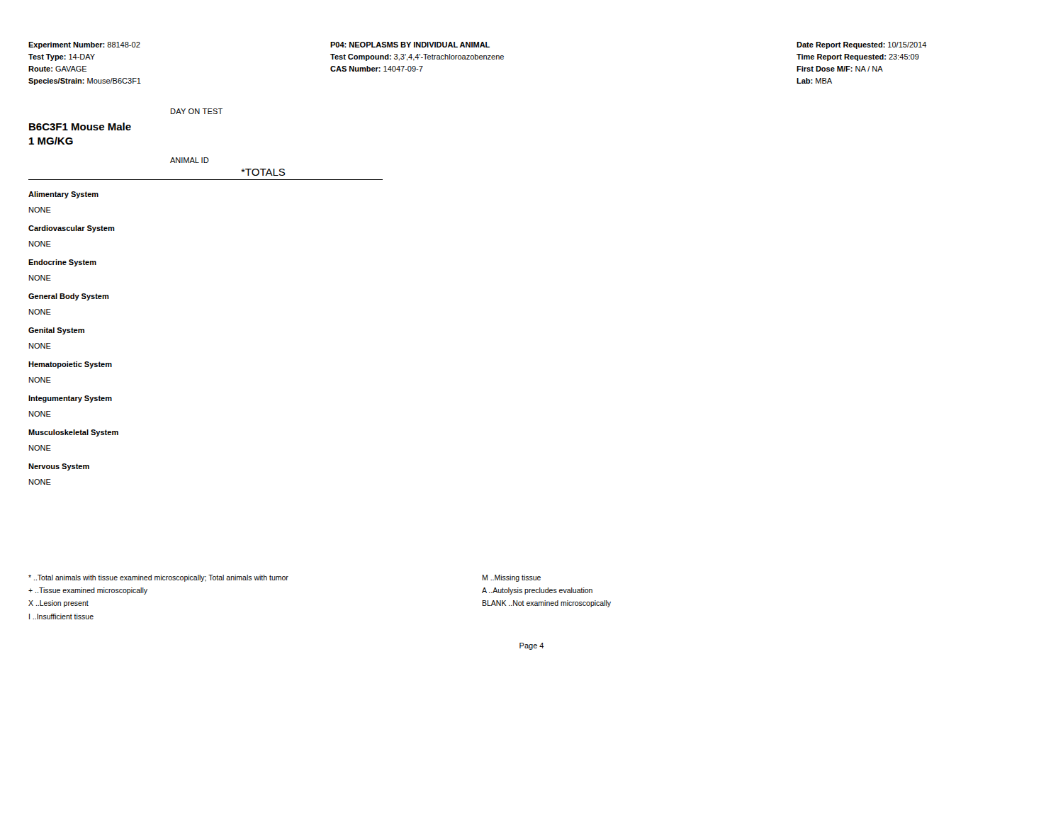Experiment Number: 88148-02
Test Type: 14-DAY
Route: GAVAGE
Species/Strain: Mouse/B6C3F1
P04: NEOPLASMS BY INDIVIDUAL ANIMAL
Test Compound: 3,3',4,4'-Tetrachloroazobenzene
CAS Number: 14047-09-7
Date Report Requested: 10/15/2014
Time Report Requested: 23:45:09
First Dose M/F: NA / NA
Lab: MBA
DAY ON TEST
B6C3F1 Mouse Male
1 MG/KG
ANIMAL ID
*TOTALS
Alimentary System
NONE
Cardiovascular System
NONE
Endocrine System
NONE
General Body System
NONE
Genital System
NONE
Hematopoietic System
NONE
Integumentary System
NONE
Musculoskeletal System
NONE
Nervous System
NONE
* ..Total animals with tissue examined microscopically; Total animals with tumor
+ ..Tissue examined microscopically
X ..Lesion present
I ..Insufficient tissue
M ..Missing tissue
A ..Autolysis precludes evaluation
BLANK ..Not examined microscopically
Page 4